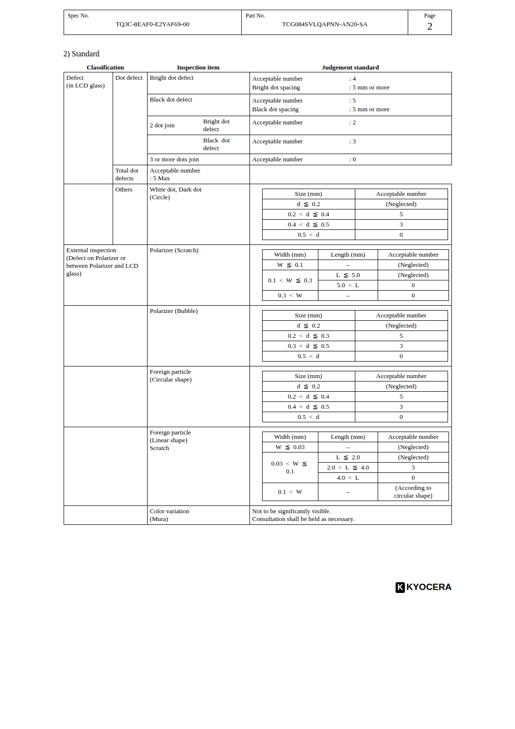| Spec No. TQ3C-8EAF0-E2YAF69-00 | Part No. TCG084SVLQAPNN-AN20-SA | Page 2 |
2) Standard
| Classification | Inspection item | Judgement standard |
| --- | --- | --- |
| Defect (in LCD glass) | Dot defect | Bright dot defect | Acceptable number : 4 Bright dot spacing : 5 mm or more |
| Black dot defect | Acceptable number : 5 Black dot spacing : 5 mm or more |
| / 2 dot join / Bright dot defect / | Acceptable number : 2 |
| / / Black dot defect / | Acceptable number : 3 |
| 3 or more dots join | Acceptable number : 0 |
| Total dot defects | Acceptable number : 5 Max |
| | Others | White dot, Dark dot (Circle) | / Size (mm) / Acceptable number / / --- / --- / / d ≦ 0.2 / (Neglected) / / 0.2 < d ≦ 0.4 / 5 / / 0.4 < d ≦ 0.5 / 3 / / 0.5 < d / 0 / |
| External inspection (Defect on Polarizer or between Polarizer and LCD glass) | Polarizer (Scratch) | / Width (mm) / Length (mm) / Acceptable number / / --- / --- / --- / / W ≦ 0.1 / – / (Neglected) / / 0.1 < W ≦ 0.3 / L ≦ 5.0 / (Neglected) / / 5.0 < L / 0 / / 0.3 < W / – / 0 / |
| | Polarizer (Bubble) | / Size (mm) / Acceptable number / / --- / --- / / d ≦ 0.2 / (Neglected) / / 0.2 < d ≦ 0.3 / 5 / / 0.3 < d ≦ 0.5 / 3 / / 0.5 < d / 0 / |
| | Foreign particle (Circular shape) | / Size (mm) / Acceptable number / / --- / --- / / d ≦ 0.2 / (Neglected) / / 0.2 < d ≦ 0.4 / 5 / / 0.4 < d ≦ 0.5 / 3 / / 0.5 < d / 0 / |
| | Foreign particle (Linear shape) Scratch | / Width (mm) / Length (mm) / Acceptable number / / --- / --- / --- / / W ≦ 0.03 / – / (Neglected) / / 0.03 < W ≦ 0.1 / L ≦ 2.0 / (Neglected) / / 2.0 < L ≦ 4.0 / 3 / / 4.0 < L / 0 / / 0.1 < W / – / (According to circular shape) / |
| | Color variation (Mura) | Not to be significantly visible. Consultation shall be held as necessary. |
KKYOCERA